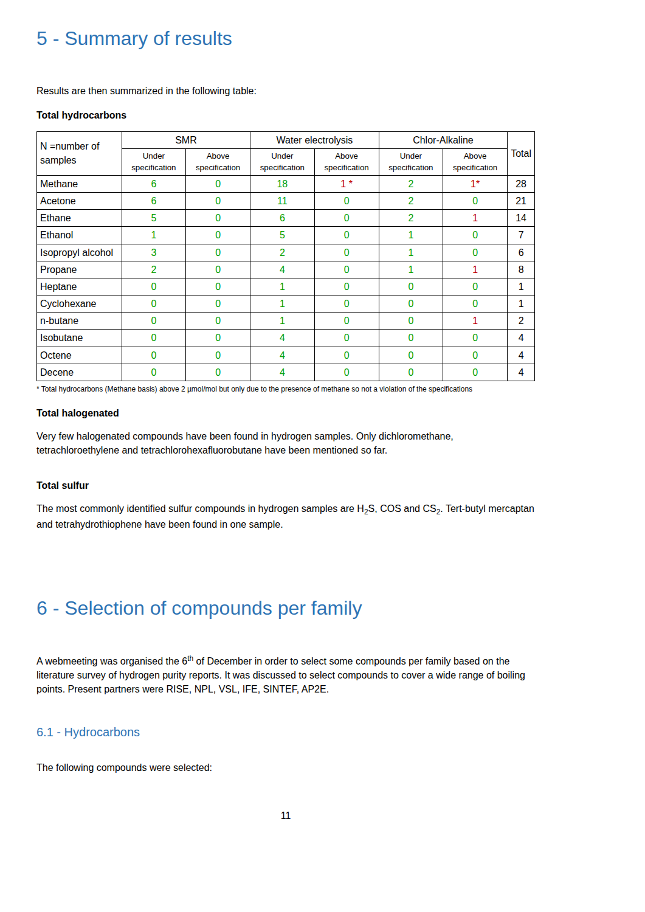5 - Summary of results
Results are then summarized in the following table:
Total hydrocarbons
| N =number of samples | SMR | Water electrolysis | Chlor-Alkaline | Total |
| Under specification | Above specification | Under specification | Above specification | Under specification | Above specification |
| Methane | 6 | 0 | 18 | 1 * | 2 | 1* | 28 |
| Acetone | 6 | 0 | 11 | 0 | 2 | 0 | 21 |
| Ethane | 5 | 0 | 6 | 0 | 2 | 1 | 14 |
| Ethanol | 1 | 0 | 5 | 0 | 1 | 0 | 7 |
| Isopropyl alcohol | 3 | 0 | 2 | 0 | 1 | 0 | 6 |
| Propane | 2 | 0 | 4 | 0 | 1 | 1 | 8 |
| Heptane | 0 | 0 | 1 | 0 | 0 | 0 | 1 |
| Cyclohexane | 0 | 0 | 1 | 0 | 0 | 0 | 1 |
| n-butane | 0 | 0 | 1 | 0 | 0 | 1 | 2 |
| Isobutane | 0 | 0 | 4 | 0 | 0 | 0 | 4 |
| Octene | 0 | 0 | 4 | 0 | 0 | 0 | 4 |
| Decene | 0 | 0 | 4 | 0 | 0 | 0 | 4 |
* Total hydrocarbons (Methane basis) above 2 µmol/mol but only due to the presence of methane so not a violation of the specifications
Total halogenated
Very few halogenated compounds have been found in hydrogen samples. Only dichloromethane, tetrachloroethylene and tetrachlorohexafluorobutane have been mentioned so far.
Total sulfur
The most commonly identified sulfur compounds in hydrogen samples are H2S, COS and CS2. Tert-butyl mercaptan and tetrahydrothiophene have been found in one sample.
6 - Selection of compounds per family
A webmeeting was organised the 6th of December in order to select some compounds per family based on the literature survey of hydrogen purity reports. It was discussed to select compounds to cover a wide range of boiling points. Present partners were RISE, NPL, VSL, IFE, SINTEF, AP2E.
6.1 - Hydrocarbons
The following compounds were selected:
11